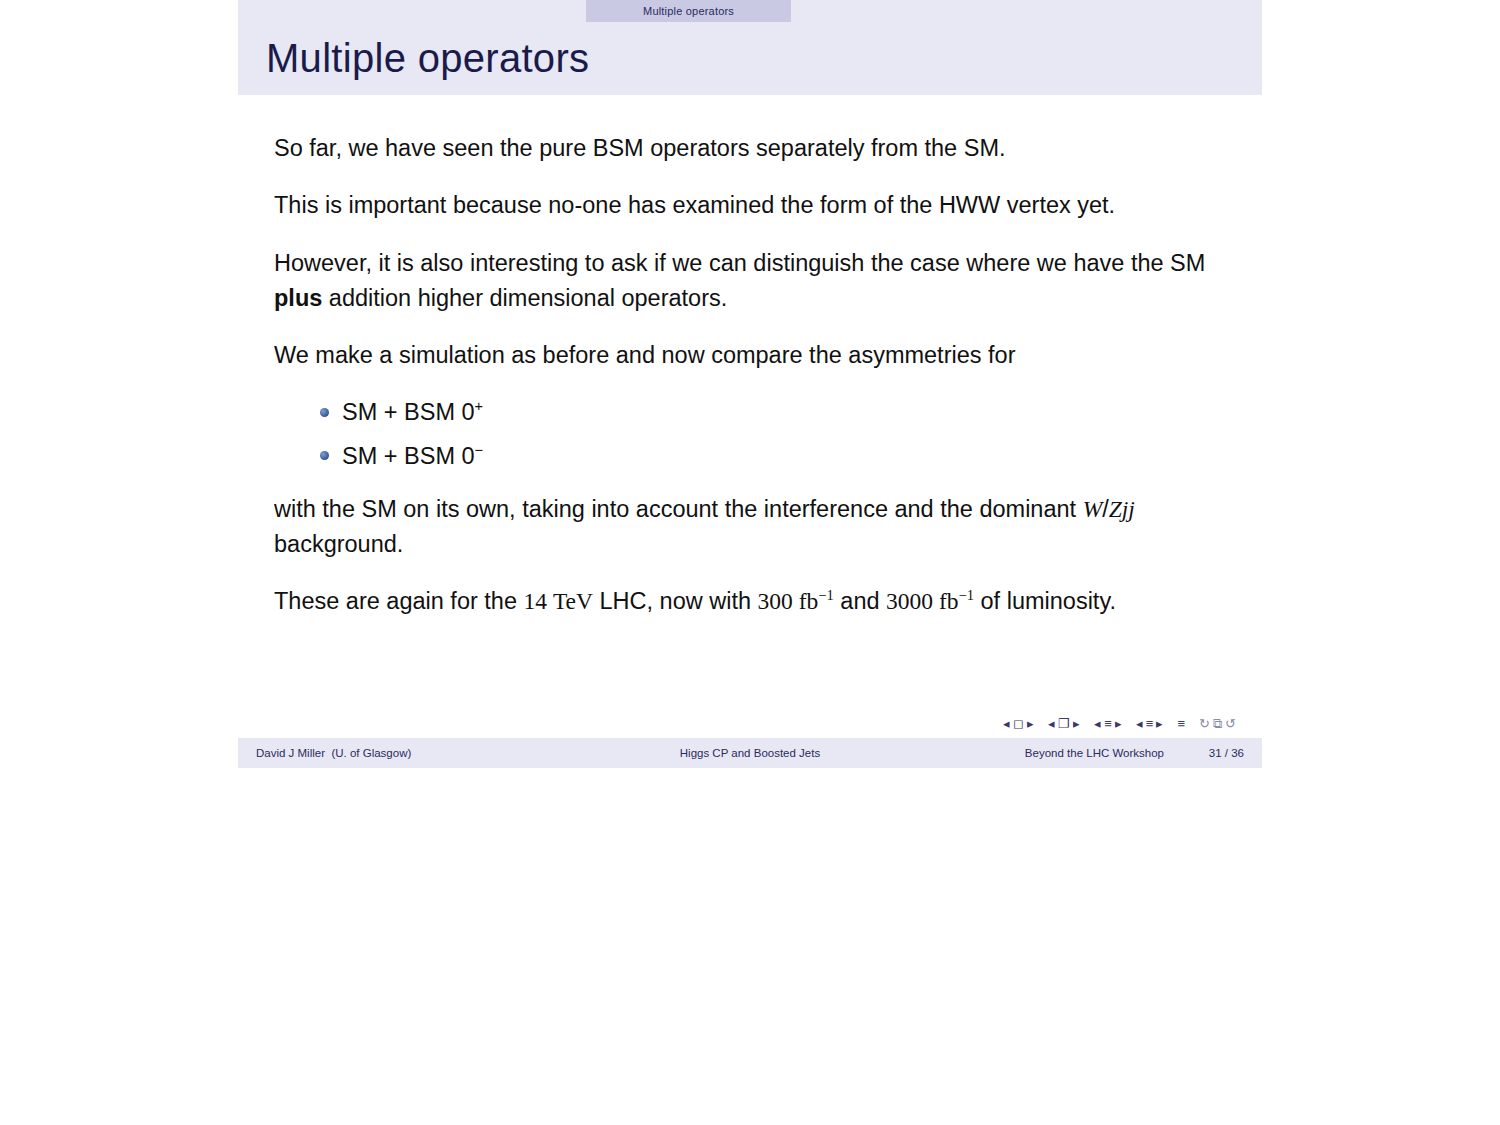Multiple operators
Multiple operators
So far, we have seen the pure BSM operators separately from the SM.
This is important because no-one has examined the form of the HWW vertex yet.
However, it is also interesting to ask if we can distinguish the case where we have the SM plus addition higher dimensional operators.
We make a simulation as before and now compare the asymmetries for
SM + BSM 0+
SM + BSM 0−
with the SM on its own, taking into account the interference and the dominant W/Zjj background.
These are again for the 14 TeV LHC, now with 300 fb−1 and 3000 fb−1 of luminosity.
◂◻▸
◂❐▸
◂≡▸
◂≡▸
≡
↻⧉↺
David J Miller (U. of Glasgow)
Higgs CP and Boosted Jets
Beyond the LHC Workshop 31 / 36